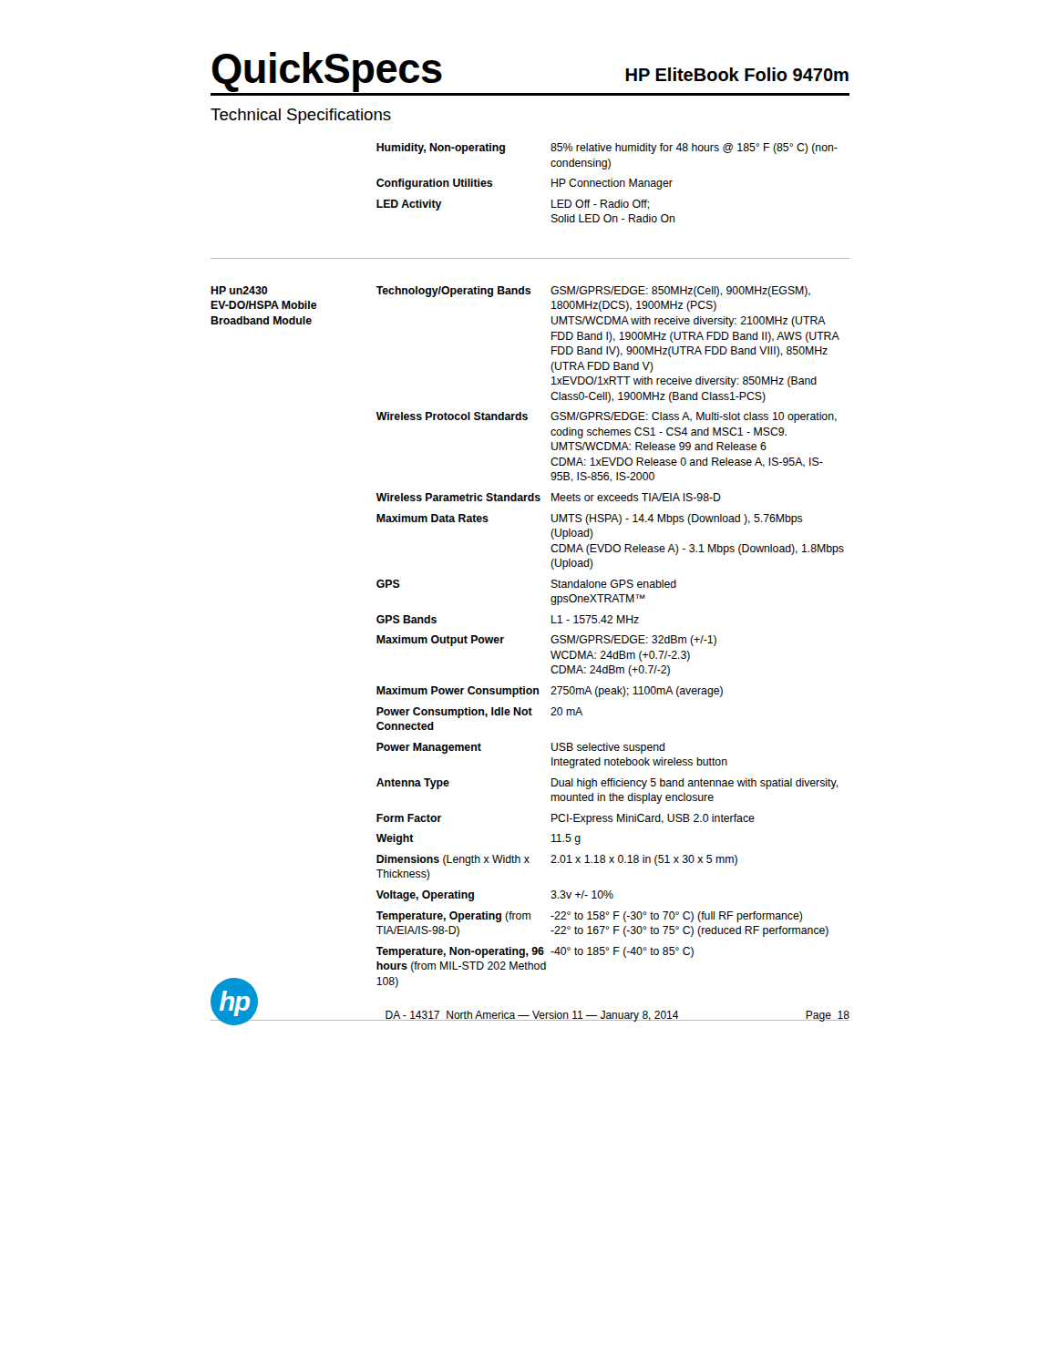QuickSpecs
HP EliteBook Folio 9470m
Technical Specifications
| | Humidity, Non-operating | 85% relative humidity for 48 hours @ 185° F (85° C) (non-condensing) |
| | Configuration Utilities | HP Connection Manager |
| | LED Activity | LED Off - Radio Off; Solid LED On - Radio On |
| HP un2430 EV-DO/HSPA Mobile Broadband Module | Technology/Operating Bands | GSM/GPRS/EDGE: 850MHz(Cell), 900MHz(EGSM), 1800MHz(DCS), 1900MHz (PCS) UMTS/WCDMA with receive diversity: 2100MHz (UTRA FDD Band I), 1900MHz (UTRA FDD Band II), AWS (UTRA FDD Band IV), 900MHz(UTRA FDD Band VIII), 850MHz (UTRA FDD Band V) 1xEVDO/1xRTT with receive diversity: 850MHz (Band Class0-Cell), 1900MHz (Band Class1-PCS) |
| | Wireless Protocol Standards | GSM/GPRS/EDGE: Class A, Multi-slot class 10 operation, coding schemes CS1 - CS4 and MSC1 - MSC9. UMTS/WCDMA: Release 99 and Release 6 CDMA: 1xEVDO Release 0 and Release A, IS-95A, IS-95B, IS-856, IS-2000 |
| | Wireless Parametric Standards | Meets or exceeds TIA/EIA IS-98-D |
| | Maximum Data Rates | UMTS (HSPA) - 14.4 Mbps (Download ), 5.76Mbps (Upload) CDMA (EVDO Release A) - 3.1 Mbps (Download), 1.8Mbps (Upload) |
| | GPS | Standalone GPS enabled gpsOneXTRATM™ |
| | GPS Bands | L1 - 1575.42 MHz |
| | Maximum Output Power | GSM/GPRS/EDGE: 32dBm (+/-1) WCDMA: 24dBm (+0.7/-2.3) CDMA: 24dBm (+0.7/-2) |
| | Maximum Power Consumption | 2750mA (peak); 1100mA (average) |
| | Power Consumption, Idle Not Connected | 20 mA |
| | Power Management | USB selective suspend Integrated notebook wireless button |
| | Antenna Type | Dual high efficiency 5 band antennae with spatial diversity, mounted in the display enclosure |
| | Form Factor | PCI-Express MiniCard, USB 2.0 interface |
| | Weight | 11.5 g |
| | Dimensions (Length x Width x Thickness) | 2.01 x 1.18 x 0.18 in (51 x 30 x 5 mm) |
| | Voltage, Operating | 3.3v +/- 10% |
| | Temperature, Operating (from TIA/EIA/IS-98-D) | -22° to 158° F (-30° to 70° C) (full RF performance) -22° to 167° F (-30° to 75° C) (reduced RF performance) |
| | Temperature, Non-operating, 96 hours (from MIL-STD 202 Method 108) | -40° to 185° F (-40° to 85° C) |
hp
DA - 14317 North America — Version 11 — January 8, 2014
Page 18